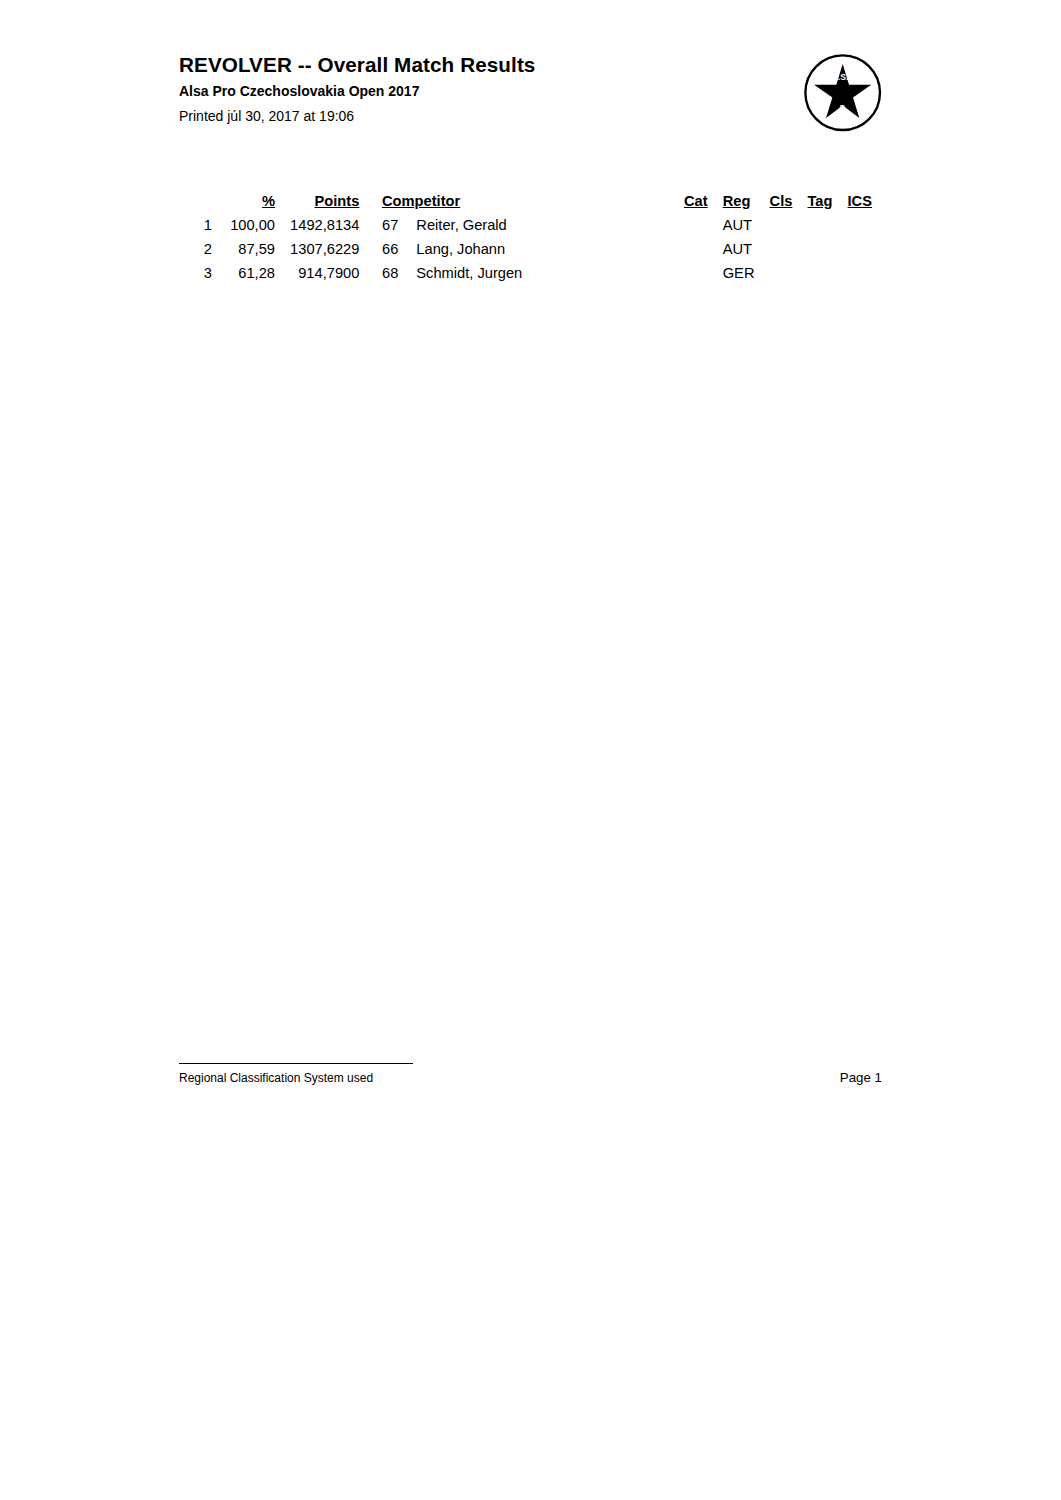REVOLVER -- Overall Match Results
Alsa Pro Czechoslovakia Open 2017
Printed júl 30, 2017 at 19:06
I.P.S.C. ℞
| | % | Points | Competitor | Cat | Reg | Cls | Tag | ICS |
| --- | --- | --- | --- | --- | --- | --- | --- | --- |
| 1 | 100,00 | 1492,8134 | 67 | Reiter, Gerald | | AUT | | | |
| 2 | 87,59 | 1307,6229 | 66 | Lang, Johann | | AUT | | | |
| 3 | 61,28 | 914,7900 | 68 | Schmidt, Jurgen | | GER | | | |
Regional Classification System used Page 1